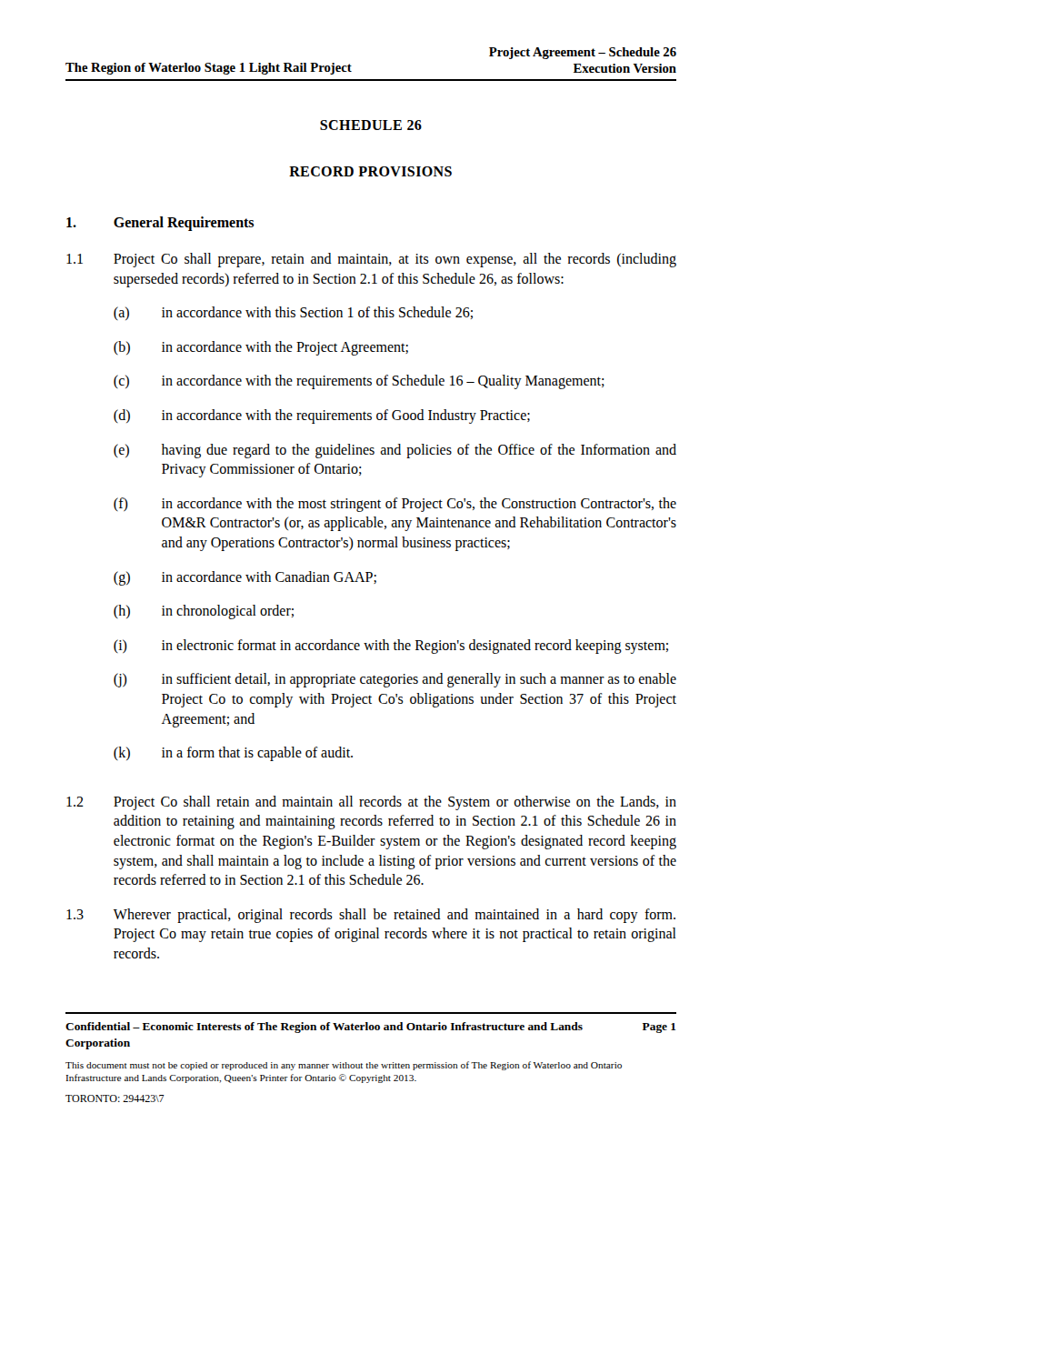The Region of Waterloo Stage 1 Light Rail Project
Project Agreement – Schedule 26
Execution Version
SCHEDULE 26
RECORD PROVISIONS
1.
General Requirements
1.1
Project Co shall prepare, retain and maintain, at its own expense, all the records (including superseded records) referred to in Section 2.1 of this Schedule 26, as follows:
(a) in accordance with this Section 1 of this Schedule 26;
(b) in accordance with the Project Agreement;
(c) in accordance with the requirements of Schedule 16 – Quality Management;
(d) in accordance with the requirements of Good Industry Practice;
(e) having due regard to the guidelines and policies of the Office of the Information and Privacy Commissioner of Ontario;
(f) in accordance with the most stringent of Project Co's, the Construction Contractor's, the OM&R Contractor's (or, as applicable, any Maintenance and Rehabilitation Contractor's and any Operations Contractor's) normal business practices;
(g) in accordance with Canadian GAAP;
(h) in chronological order;
(i) in electronic format in accordance with the Region's designated record keeping system;
(j) in sufficient detail, in appropriate categories and generally in such a manner as to enable Project Co to comply with Project Co's obligations under Section 37 of this Project Agreement; and
(k) in a form that is capable of audit.
1.2
Project Co shall retain and maintain all records at the System or otherwise on the Lands, in addition to retaining and maintaining records referred to in Section 2.1 of this Schedule 26 in electronic format on the Region's E-Builder system or the Region's designated record keeping system, and shall maintain a log to include a listing of prior versions and current versions of the records referred to in Section 2.1 of this Schedule 26.
1.3
Wherever practical, original records shall be retained and maintained in a hard copy form. Project Co may retain true copies of original records where it is not practical to retain original records.
Confidential – Economic Interests of The Region of Waterloo and Ontario Infrastructure and Lands Corporation
Page 1
This document must not be copied or reproduced in any manner without the written permission of The Region of Waterloo and Ontario Infrastructure and Lands Corporation, Queen's Printer for Ontario © Copyright 2013.
TORONTO: 294423\7